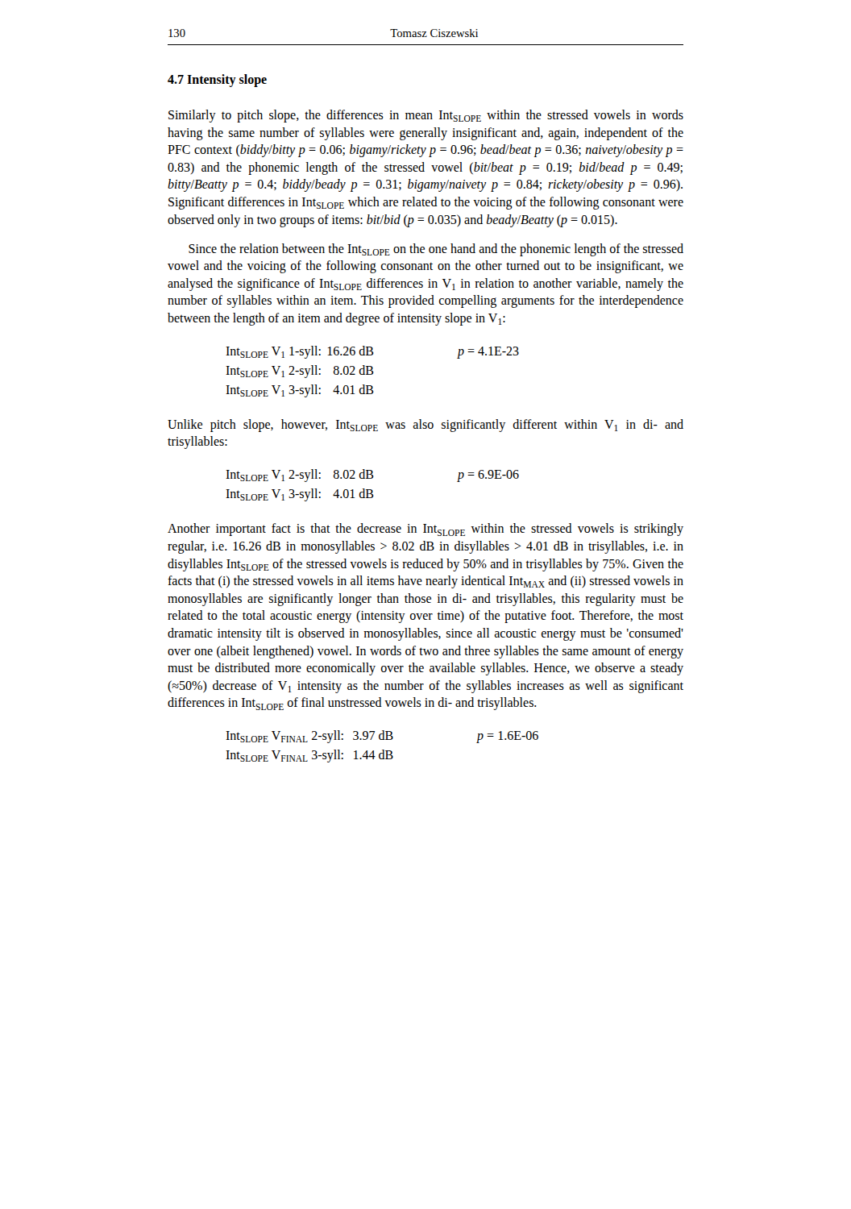130 Tomasz Ciszewski
4.7 Intensity slope
Similarly to pitch slope, the differences in mean IntSLOPE within the stressed vowels in words having the same number of syllables were generally insignificant and, again, independent of the PFC context (biddy/bitty p = 0.06; bigamy/rickety p = 0.96; bead/beat p = 0.36; naivety/obesity p = 0.83) and the phonemic length of the stressed vowel (bit/beat p = 0.19; bid/bead p = 0.49; bitty/Beatty p = 0.4; biddy/beady p = 0.31; bigamy/naivety p = 0.84; rickety/obesity p = 0.96). Significant differences in IntSLOPE which are related to the voicing of the following consonant were observed only in two groups of items: bit/bid (p = 0.035) and beady/Beatty (p = 0.015).
Since the relation between the IntSLOPE on the one hand and the phonemic length of the stressed vowel and the voicing of the following consonant on the other turned out to be insignificant, we analysed the significance of IntSLOPE differences in V1 in relation to another variable, namely the number of syllables within an item. This provided compelling arguments for the interdependence between the length of an item and degree of intensity slope in V1:
| Int SLOPE V 1 1-syll: | 16.26 dB | p = 4.1E-23 |
| Int SLOPE V 1 2-syll: | 8.02 dB | |
| Int SLOPE V 1 3-syll: | 4.01 dB | |
Unlike pitch slope, however, IntSLOPE was also significantly different within V1 in di- and trisyllables:
| Int SLOPE V 1 2-syll: | 8.02 dB | p = 6.9E-06 |
| Int SLOPE V 1 3-syll: | 4.01 dB | |
Another important fact is that the decrease in IntSLOPE within the stressed vowels is strikingly regular, i.e. 16.26 dB in monosyllables > 8.02 dB in disyllables > 4.01 dB in trisyllables, i.e. in disyllables IntSLOPE of the stressed vowels is reduced by 50% and in trisyllables by 75%. Given the facts that (i) the stressed vowels in all items have nearly identical IntMAX and (ii) stressed vowels in monosyllables are significantly longer than those in di- and trisyllables, this regularity must be related to the total acoustic energy (intensity over time) of the putative foot. Therefore, the most dramatic intensity tilt is observed in monosyllables, since all acoustic energy must be 'consumed' over one (albeit lengthened) vowel. In words of two and three syllables the same amount of energy must be distributed more economically over the available syllables. Hence, we observe a steady (≈50%) decrease of V1 intensity as the number of the syllables increases as well as significant differences in IntSLOPE of final unstressed vowels in di- and trisyllables.
| Int SLOPE V FINAL 2-syll: | 3.97 dB | p = 1.6E-06 |
| Int SLOPE V FINAL 3-syll: | 1.44 dB | |